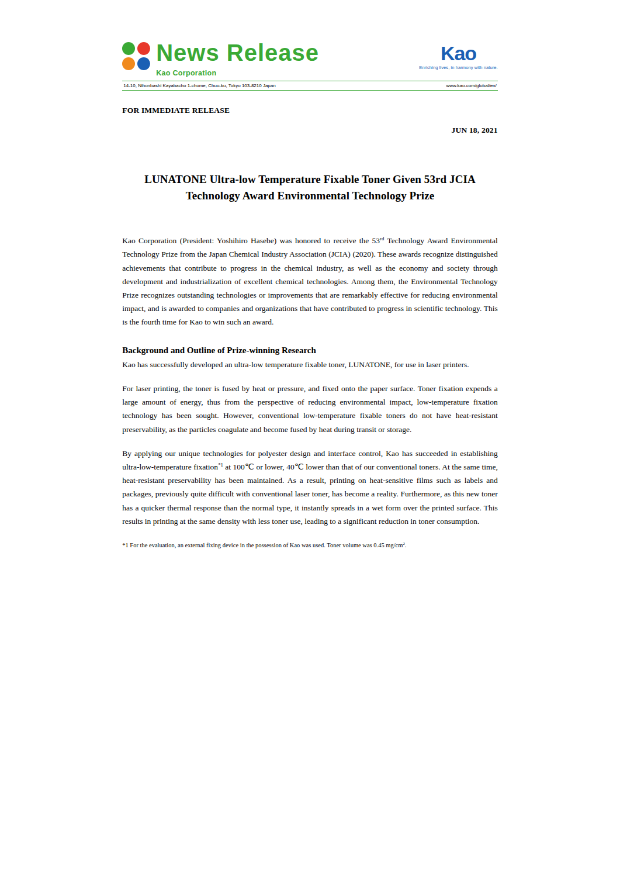News Release
Kao Corporation
Kao
Enriching lives, in harmony with nature.
14-10, Nihonbashi Kayabacho 1-chome, Chuo-ku, Tokyo 103-8210 Japan www.kao.com/global/en/
FOR IMMEDIATE RELEASE
JUN 18, 2021
LUNATONE Ultra-low Temperature Fixable Toner Given 53rd JCIA Technology Award Environmental Technology Prize
Kao Corporation (President: Yoshihiro Hasebe) was honored to receive the 53rd Technology Award Environmental Technology Prize from the Japan Chemical Industry Association (JCIA) (2020). These awards recognize distinguished achievements that contribute to progress in the chemical industry, as well as the economy and society through development and industrialization of excellent chemical technologies. Among them, the Environmental Technology Prize recognizes outstanding technologies or improvements that are remarkably effective for reducing environmental impact, and is awarded to companies and organizations that have contributed to progress in scientific technology. This is the fourth time for Kao to win such an award.
Background and Outline of Prize-winning Research
Kao has successfully developed an ultra-low temperature fixable toner, LUNATONE, for use in laser printers.
For laser printing, the toner is fused by heat or pressure, and fixed onto the paper surface. Toner fixation expends a large amount of energy, thus from the perspective of reducing environmental impact, low-temperature fixation technology has been sought. However, conventional low-temperature fixable toners do not have heat-resistant preservability, as the particles coagulate and become fused by heat during transit or storage.
By applying our unique technologies for polyester design and interface control, Kao has succeeded in establishing ultra-low-temperature fixation*1 at 100℃ or lower, 40℃ lower than that of our conventional toners. At the same time, heat-resistant preservability has been maintained. As a result, printing on heat-sensitive films such as labels and packages, previously quite difficult with conventional laser toner, has become a reality. Furthermore, as this new toner has a quicker thermal response than the normal type, it instantly spreads in a wet form over the printed surface. This results in printing at the same density with less toner use, leading to a significant reduction in toner consumption.
*1 For the evaluation, an external fixing device in the possession of Kao was used. Toner volume was 0.45 mg/cm2.